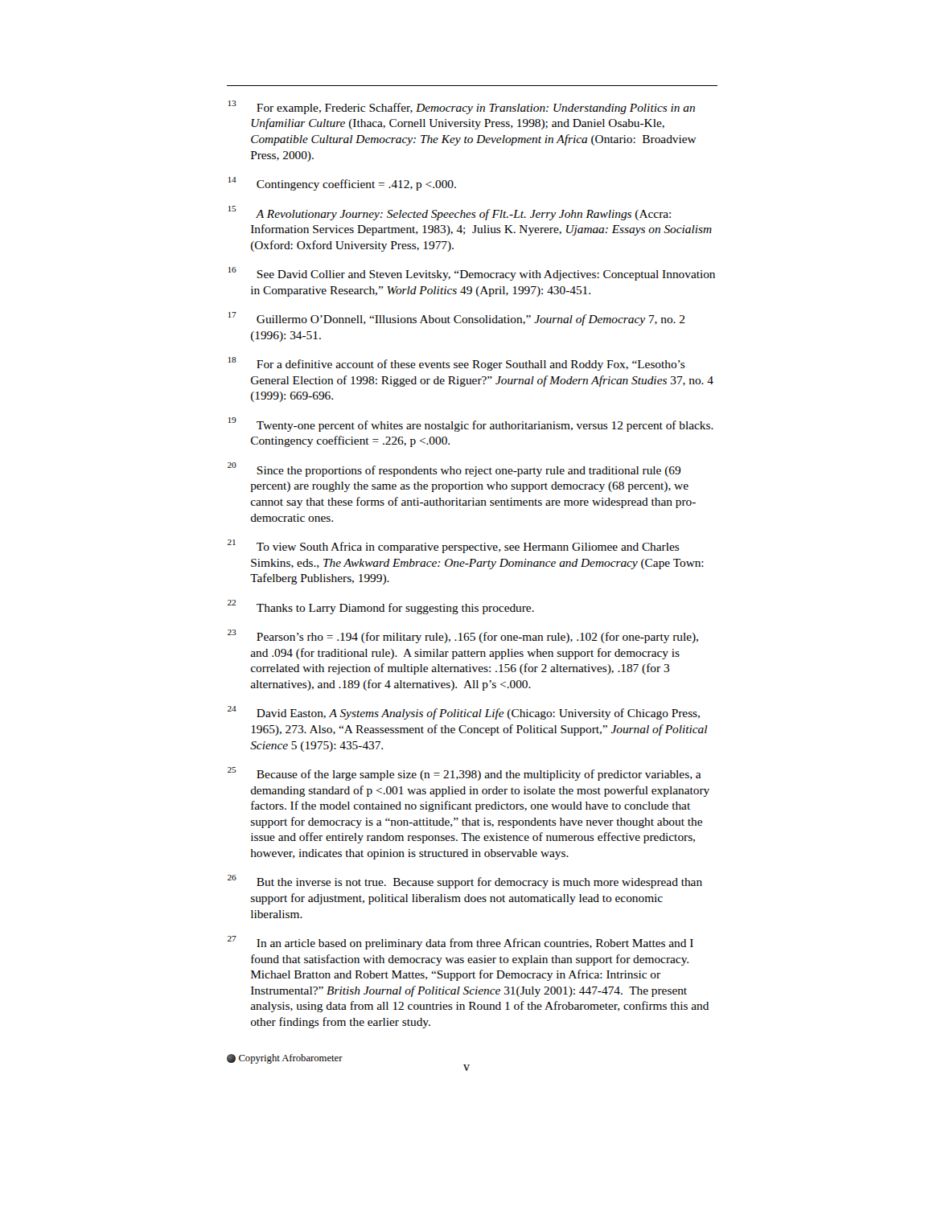13 For example, Frederic Schaffer, Democracy in Translation: Understanding Politics in an Unfamiliar Culture (Ithaca, Cornell University Press, 1998); and Daniel Osabu-Kle, Compatible Cultural Democracy: The Key to Development in Africa (Ontario: Broadview Press, 2000).
14 Contingency coefficient = .412, p <.000.
15 A Revolutionary Journey: Selected Speeches of Flt.-Lt. Jerry John Rawlings (Accra: Information Services Department, 1983), 4; Julius K. Nyerere, Ujamaa: Essays on Socialism (Oxford: Oxford University Press, 1977).
16 See David Collier and Steven Levitsky, “Democracy with Adjectives: Conceptual Innovation in Comparative Research,” World Politics 49 (April, 1997): 430-451.
17 Guillermo O’Donnell, “Illusions About Consolidation,” Journal of Democracy 7, no. 2 (1996): 34-51.
18 For a definitive account of these events see Roger Southall and Roddy Fox, “Lesotho’s General Election of 1998: Rigged or de Riguer?” Journal of Modern African Studies 37, no. 4 (1999): 669-696.
19 Twenty-one percent of whites are nostalgic for authoritarianism, versus 12 percent of blacks. Contingency coefficient = .226, p <.000.
20 Since the proportions of respondents who reject one-party rule and traditional rule (69 percent) are roughly the same as the proportion who support democracy (68 percent), we cannot say that these forms of anti-authoritarian sentiments are more widespread than pro-democratic ones.
21 To view South Africa in comparative perspective, see Hermann Giliomee and Charles Simkins, eds., The Awkward Embrace: One-Party Dominance and Democracy (Cape Town: Tafelberg Publishers, 1999).
22 Thanks to Larry Diamond for suggesting this procedure.
23 Pearson’s rho = .194 (for military rule), .165 (for one-man rule), .102 (for one-party rule), and .094 (for traditional rule). A similar pattern applies when support for democracy is correlated with rejection of multiple alternatives: .156 (for 2 alternatives), .187 (for 3 alternatives), and .189 (for 4 alternatives). All p’s <.000.
24 David Easton, A Systems Analysis of Political Life (Chicago: University of Chicago Press, 1965), 273. Also, “A Reassessment of the Concept of Political Support,” Journal of Political Science 5 (1975): 435-437.
25 Because of the large sample size (n = 21,398) and the multiplicity of predictor variables, a demanding standard of p <.001 was applied in order to isolate the most powerful explanatory factors. If the model contained no significant predictors, one would have to conclude that support for democracy is a “non-attitude,” that is, respondents have never thought about the issue and offer entirely random responses. The existence of numerous effective predictors, however, indicates that opinion is structured in observable ways.
26 But the inverse is not true. Because support for democracy is much more widespread than support for adjustment, political liberalism does not automatically lead to economic liberalism.
27 In an article based on preliminary data from three African countries, Robert Mattes and I found that satisfaction with democracy was easier to explain than support for democracy. Michael Bratton and Robert Mattes, “Support for Democracy in Africa: Intrinsic or Instrumental?” British Journal of Political Science 31(July 2001): 447-474. The present analysis, using data from all 12 countries in Round 1 of the Afrobarometer, confirms this and other findings from the earlier study.
Copyright Afrobarometer
v